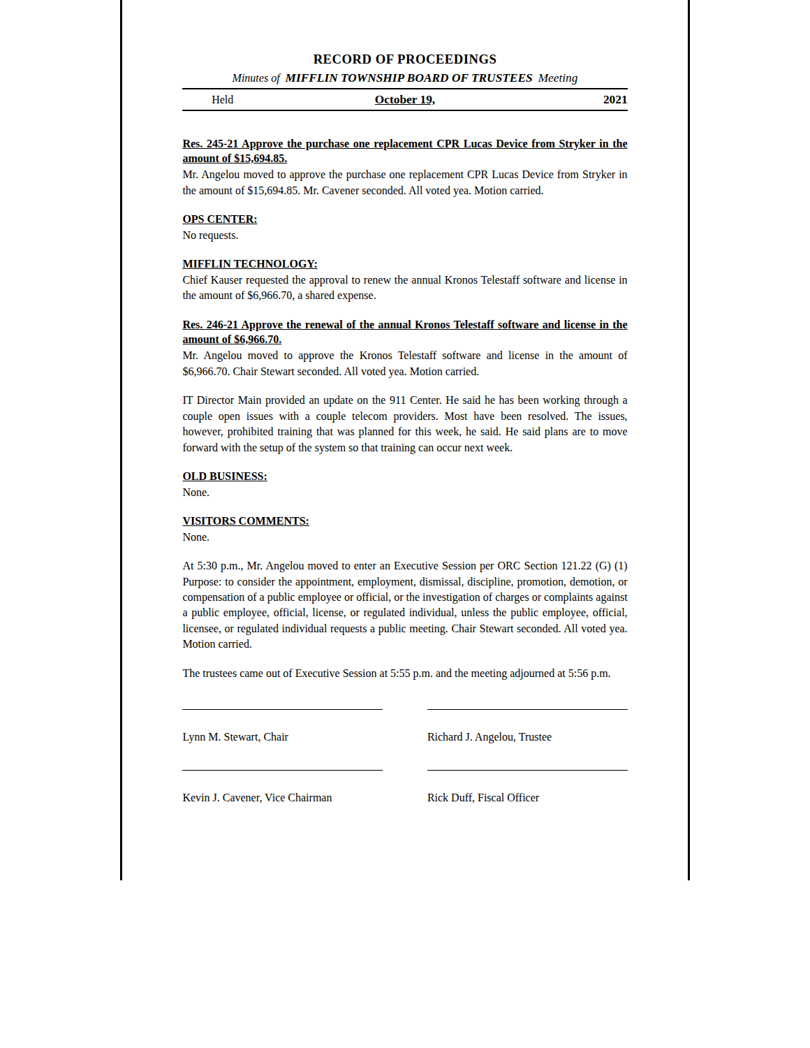RECORD OF PROCEEDINGS
Minutes of MIFFLIN TOWNSHIP BOARD OF TRUSTEES Meeting
Held
October 19,
2021
Res. 245-21 Approve the purchase one replacement CPR Lucas Device from Stryker in the amount of $15,694.85.
Mr. Angelou moved to approve the purchase one replacement CPR Lucas Device from Stryker in the amount of $15,694.85. Mr. Cavener seconded. All voted yea. Motion carried.
OPS CENTER:
No requests.
MIFFLIN TECHNOLOGY:
Chief Kauser requested the approval to renew the annual Kronos Telestaff software and license in the amount of $6,966.70, a shared expense.
Res. 246-21 Approve the renewal of the annual Kronos Telestaff software and license in the amount of $6,966.70.
Mr. Angelou moved to approve the Kronos Telestaff software and license in the amount of $6,966.70. Chair Stewart seconded. All voted yea. Motion carried.
IT Director Main provided an update on the 911 Center. He said he has been working through a couple open issues with a couple telecom providers. Most have been resolved. The issues, however, prohibited training that was planned for this week, he said. He said plans are to move forward with the setup of the system so that training can occur next week.
OLD BUSINESS:
None.
VISITORS COMMENTS:
None.
At 5:30 p.m., Mr. Angelou moved to enter an Executive Session per ORC Section 121.22 (G) (1) Purpose: to consider the appointment, employment, dismissal, discipline, promotion, demotion, or compensation of a public employee or official, or the investigation of charges or complaints against a public employee, official, license, or regulated individual, unless the public employee, official, licensee, or regulated individual requests a public meeting. Chair Stewart seconded. All voted yea. Motion carried.
The trustees came out of Executive Session at 5:55 p.m. and the meeting adjourned at 5:56 p.m.
Lynn M. Stewart, Chair
Richard J. Angelou, Trustee
Kevin J. Cavener, Vice Chairman
Rick Duff, Fiscal Officer